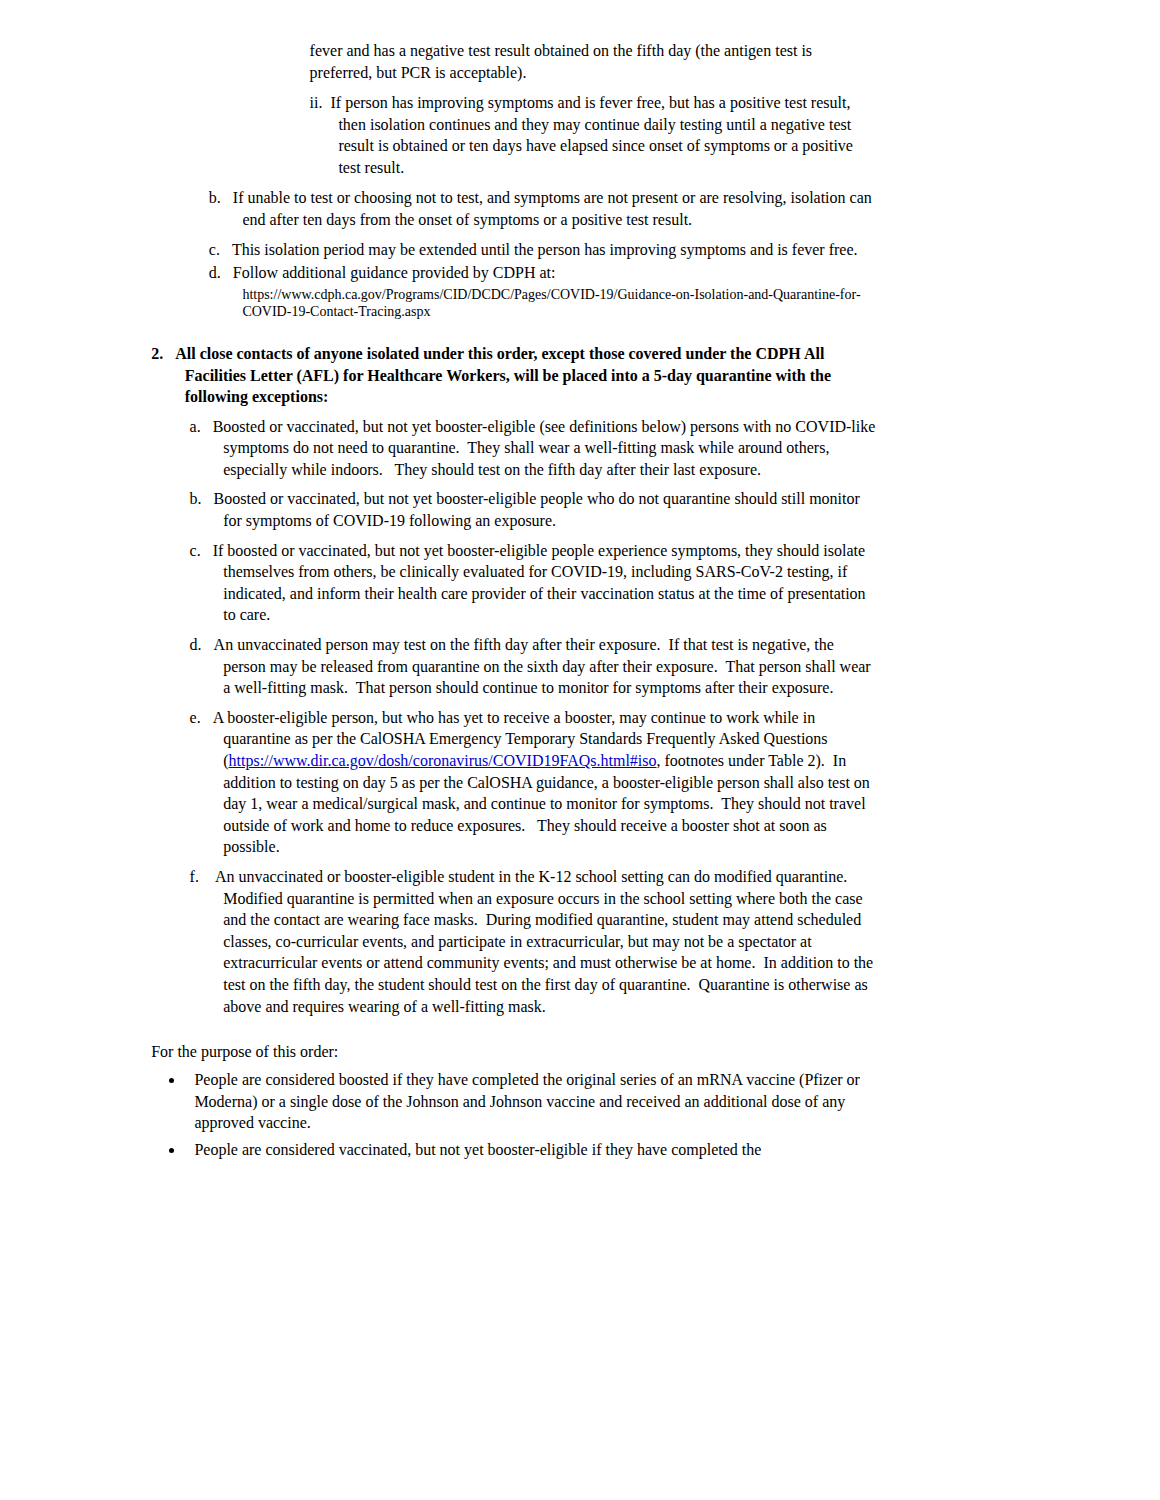fever and has a negative test result obtained on the fifth day (the antigen test is preferred, but PCR is acceptable).
ii. If person has improving symptoms and is fever free, but has a positive test result, then isolation continues and they may continue daily testing until a negative test result is obtained or ten days have elapsed since onset of symptoms or a positive test result.
b. If unable to test or choosing not to test, and symptoms are not present or are resolving, isolation can end after ten days from the onset of symptoms or a positive test result.
c. This isolation period may be extended until the person has improving symptoms and is fever free.
d. Follow additional guidance provided by CDPH at:
https://www.cdph.ca.gov/Programs/CID/DCDC/Pages/COVID-19/Guidance-on-Isolation-and-Quarantine-for-COVID-19-Contact-Tracing.aspx
2. All close contacts of anyone isolated under this order, except those covered under the CDPH All Facilities Letter (AFL) for Healthcare Workers, will be placed into a 5-day quarantine with the following exceptions:
a. Boosted or vaccinated, but not yet booster-eligible (see definitions below) persons with no COVID-like symptoms do not need to quarantine. They shall wear a well-fitting mask while around others, especially while indoors. They should test on the fifth day after their last exposure.
b. Boosted or vaccinated, but not yet booster-eligible people who do not quarantine should still monitor for symptoms of COVID-19 following an exposure.
c. If boosted or vaccinated, but not yet booster-eligible people experience symptoms, they should isolate themselves from others, be clinically evaluated for COVID-19, including SARS-CoV-2 testing, if indicated, and inform their health care provider of their vaccination status at the time of presentation to care.
d. An unvaccinated person may test on the fifth day after their exposure. If that test is negative, the person may be released from quarantine on the sixth day after their exposure. That person shall wear a well-fitting mask. That person should continue to monitor for symptoms after their exposure.
e. A booster-eligible person, but who has yet to receive a booster, may continue to work while in quarantine as per the CalOSHA Emergency Temporary Standards Frequently Asked Questions (https://www.dir.ca.gov/dosh/coronavirus/COVID19FAQs.html#iso, footnotes under Table 2). In addition to testing on day 5 as per the CalOSHA guidance, a booster-eligible person shall also test on day 1, wear a medical/surgical mask, and continue to monitor for symptoms. They should not travel outside of work and home to reduce exposures. They should receive a booster shot at soon as possible.
f. An unvaccinated or booster-eligible student in the K-12 school setting can do modified quarantine. Modified quarantine is permitted when an exposure occurs in the school setting where both the case and the contact are wearing face masks. During modified quarantine, student may attend scheduled classes, co-curricular events, and participate in extracurricular, but may not be a spectator at extracurricular events or attend community events; and must otherwise be at home. In addition to the test on the fifth day, the student should test on the first day of quarantine. Quarantine is otherwise as above and requires wearing of a well-fitting mask.
For the purpose of this order:
People are considered boosted if they have completed the original series of an mRNA vaccine (Pfizer or Moderna) or a single dose of the Johnson and Johnson vaccine and received an additional dose of any approved vaccine.
People are considered vaccinated, but not yet booster-eligible if they have completed the